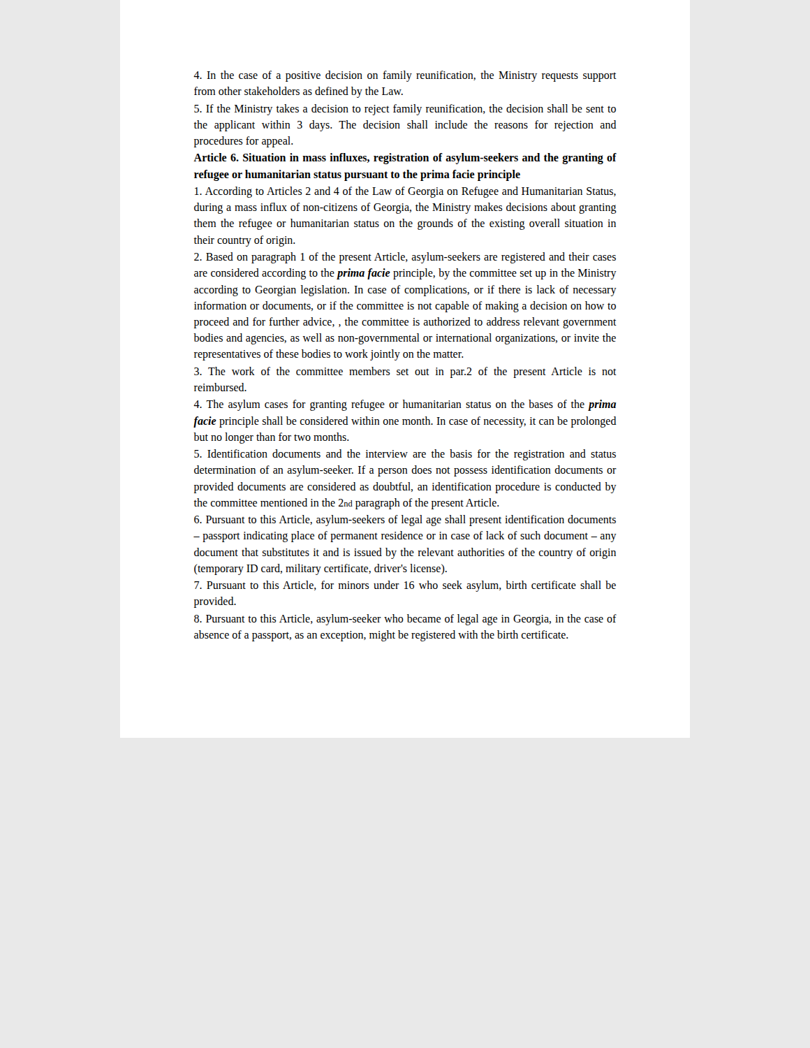4. In the case of a positive decision on family reunification, the Ministry requests support from other stakeholders as defined by the Law.
5. If the Ministry takes a decision to reject family reunification, the decision shall be sent to the applicant within 3 days. The decision shall include the reasons for rejection and procedures for appeal.
Article 6. Situation in mass influxes, registration of asylum-seekers and the granting of refugee or humanitarian status pursuant to the prima facie principle
1. According to Articles 2 and 4 of the Law of Georgia on Refugee and Humanitarian Status, during a mass influx of non-citizens of Georgia, the Ministry makes decisions about granting them the refugee or humanitarian status on the grounds of the existing overall situation in their country of origin.
2. Based on paragraph 1 of the present Article, asylum-seekers are registered and their cases are considered according to the prima facie principle, by the committee set up in the Ministry according to Georgian legislation. In case of complications, or if there is lack of necessary information or documents, or if the committee is not capable of making a decision on how to proceed and for further advice, , the committee is authorized to address relevant government bodies and agencies, as well as non-governmental or international organizations, or invite the representatives of these bodies to work jointly on the matter.
3. The work of the committee members set out in par.2 of the present Article is not reimbursed.
4. The asylum cases for granting refugee or humanitarian status on the bases of the prima facie principle shall be considered within one month. In case of necessity, it can be prolonged but no longer than for two months.
5. Identification documents and the interview are the basis for the registration and status determination of an asylum-seeker. If a person does not possess identification documents or provided documents are considered as doubtful, an identification procedure is conducted by the committee mentioned in the 2nd paragraph of the present Article.
6. Pursuant to this Article, asylum-seekers of legal age shall present identification documents – passport indicating place of permanent residence or in case of lack of such document – any document that substitutes it and is issued by the relevant authorities of the country of origin (temporary ID card, military certificate, driver's license).
7. Pursuant to this Article, for minors under 16 who seek asylum, birth certificate shall be provided.
8. Pursuant to this Article, asylum-seeker who became of legal age in Georgia, in the case of absence of a passport, as an exception, might be registered with the birth certificate.